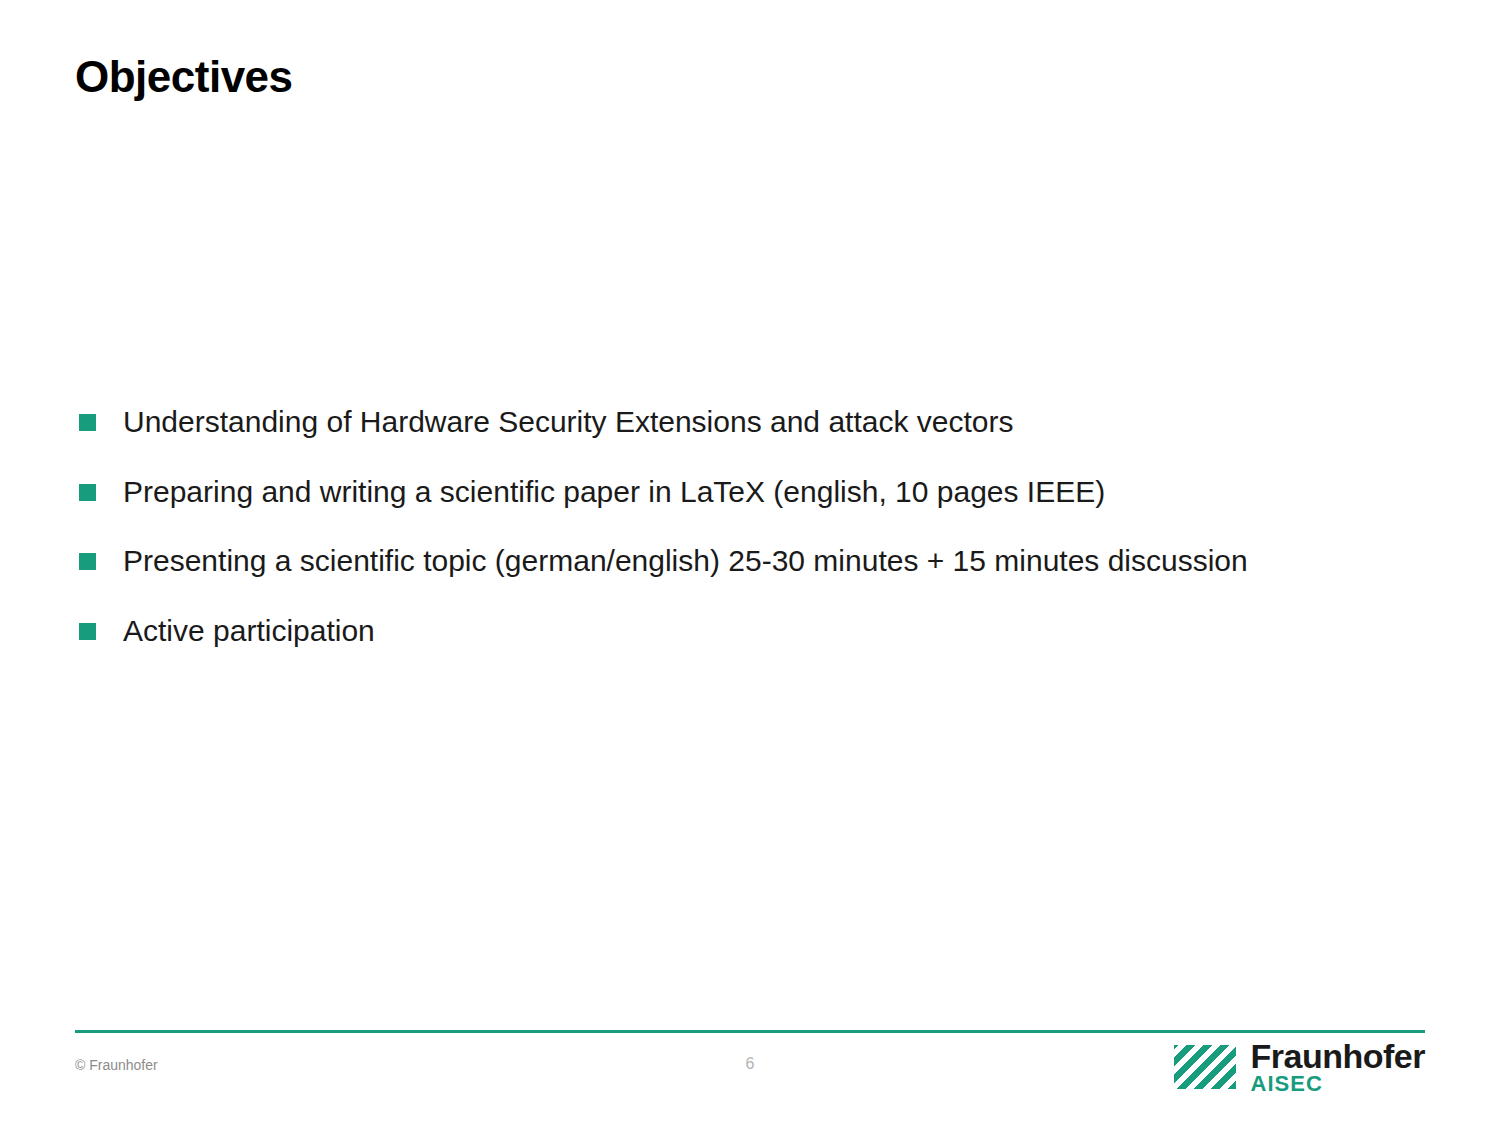Objectives
Understanding of Hardware Security Extensions and attack vectors
Preparing and writing a scientific paper in LaTeX (english, 10 pages IEEE)
Presenting a scientific topic (german/english) 25-30 minutes + 15 minutes discussion
Active participation
© Fraunhofer
6
Fraunhofer
AISEC